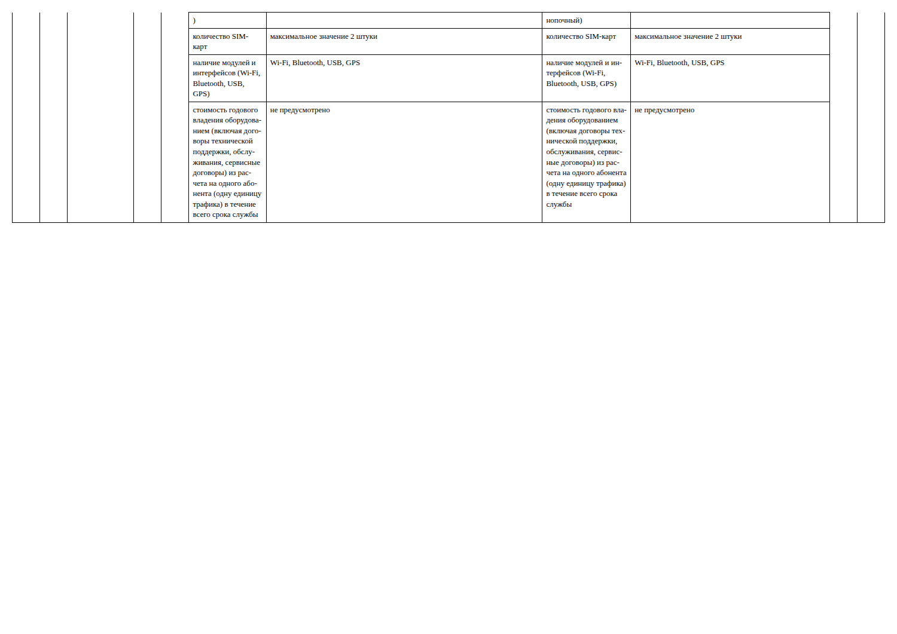| | | | | | ) | | нопочный) | | | |
| количество SIM-карт | максимальное значение 2 штуки | количество SIM-карт | максимальное значение 2 штуки |
| наличие модулей и интерфейсов (Wi-Fi, Bluetooth, USB, GPS) | Wi-Fi, Bluetooth, USB, GPS | наличие модулей и интерфейсов (Wi-Fi, Bluetooth, USB, GPS) | Wi-Fi, Bluetooth, USB, GPS |
| стоимость годового владения оборудованием (включая договоры технической поддержки, обслуживания, сервисные договоры) из расчета на одного абонента (одну единицу трафика) в течение всего срока службы | не предусмотрено | стоимость годового владения оборудованием (включая договоры технической поддержки, обслуживания, сервисные договоры) из расчета на одного абонента (одну единицу трафика) в течение всего срока службы | не предусмотрено |